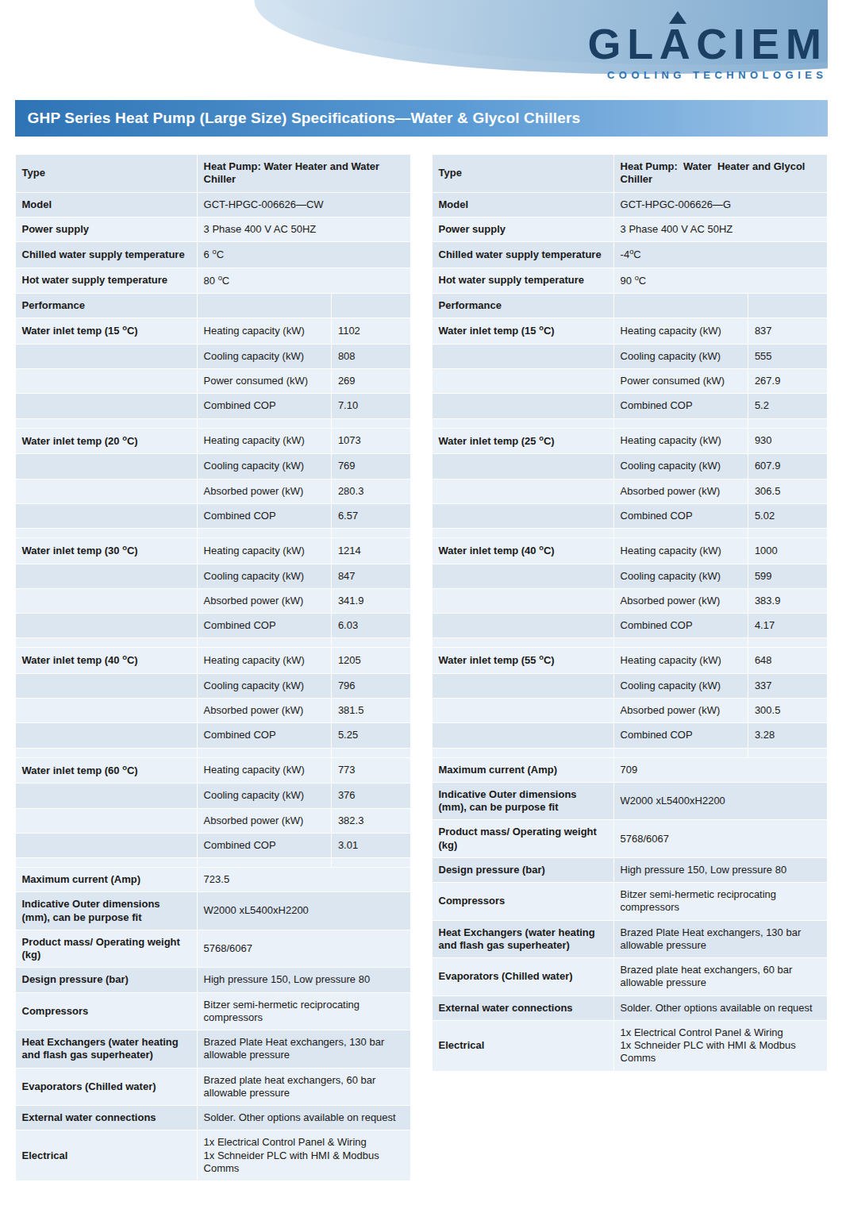GLACIEM
COOLING TECHNOLOGIES
GHP Series Heat Pump (Large Size) Specifications—Water & Glycol Chillers
| Type | Heat Pump: Water Heater and Water Chiller |
| --- | --- |
| Model | GCT-HPGC-006626—CW |
| Power supply | 3 Phase 400 V AC 50HZ |
| Chilled water supply temperature | 6 o C |
| Hot water supply temperature | 80 o C |
| Performance | | |
| Water inlet temp (15 o C) | Heating capacity (kW) | 1102 |
| | Cooling capacity (kW) | 808 |
| | Power consumed (kW) | 269 |
| | Combined COP | 7.10 |
| Water inlet temp (20 o C) | Heating capacity (kW) | 1073 |
| | Cooling capacity (kW) | 769 |
| | Absorbed power (kW) | 280.3 |
| | Combined COP | 6.57 |
| Water inlet temp (30 o C) | Heating capacity (kW) | 1214 |
| | Cooling capacity (kW) | 847 |
| | Absorbed power (kW) | 341.9 |
| | Combined COP | 6.03 |
| Water inlet temp (40 o C) | Heating capacity (kW) | 1205 |
| | Cooling capacity (kW) | 796 |
| | Absorbed power (kW) | 381.5 |
| | Combined COP | 5.25 |
| Water inlet temp (60 o C) | Heating capacity (kW) | 773 |
| | Cooling capacity (kW) | 376 |
| | Absorbed power (kW) | 382.3 |
| | Combined COP | 3.01 |
| Maximum current (Amp) | 723.5 |
| Indicative Outer dimensions (mm), can be purpose fit | W2000 xL5400xH2200 |
| Product mass/ Operating weight (kg) | 5768/6067 |
| Design pressure (bar) | High pressure 150, Low pressure 80 |
| Compressors | Bitzer semi-hermetic reciprocating compressors |
| Heat Exchangers (water heating and flash gas superheater) | Brazed Plate Heat exchangers, 130 bar allowable pressure |
| Evaporators (Chilled water) | Brazed plate heat exchangers, 60 bar allowable pressure |
| External water connections | Solder. Other options available on request |
| Electrical | 1x Electrical Control Panel & Wiring 1x Schneider PLC with HMI & Modbus Comms |
| Type | Heat Pump: Water Heater and Glycol Chiller |
| --- | --- |
| Model | GCT-HPGC-006626—G |
| Power supply | 3 Phase 400 V AC 50HZ |
| Chilled water supply temperature | -4 o C |
| Hot water supply temperature | 90 o C |
| Performance | | |
| Water inlet temp (15 o C) | Heating capacity (kW) | 837 |
| | Cooling capacity (kW) | 555 |
| | Power consumed (kW) | 267.9 |
| | Combined COP | 5.2 |
| Water inlet temp (25 o C) | Heating capacity (kW) | 930 |
| | Cooling capacity (kW) | 607.9 |
| | Absorbed power (kW) | 306.5 |
| | Combined COP | 5.02 |
| Water inlet temp (40 o C) | Heating capacity (kW) | 1000 |
| | Cooling capacity (kW) | 599 |
| | Absorbed power (kW) | 383.9 |
| | Combined COP | 4.17 |
| Water inlet temp (55 o C) | Heating capacity (kW) | 648 |
| | Cooling capacity (kW) | 337 |
| | Absorbed power (kW) | 300.5 |
| | Combined COP | 3.28 |
| Maximum current (Amp) | 709 |
| Indicative Outer dimensions (mm), can be purpose fit | W2000 xL5400xH2200 |
| Product mass/ Operating weight (kg) | 5768/6067 |
| Design pressure (bar) | High pressure 150, Low pressure 80 |
| Compressors | Bitzer semi-hermetic reciprocating compressors |
| Heat Exchangers (water heating and flash gas superheater) | Brazed Plate Heat exchangers, 130 bar allowable pressure |
| Evaporators (Chilled water) | Brazed plate heat exchangers, 60 bar allowable pressure |
| External water connections | Solder. Other options available on request |
| Electrical | 1x Electrical Control Panel & Wiring 1x Schneider PLC with HMI & Modbus Comms |